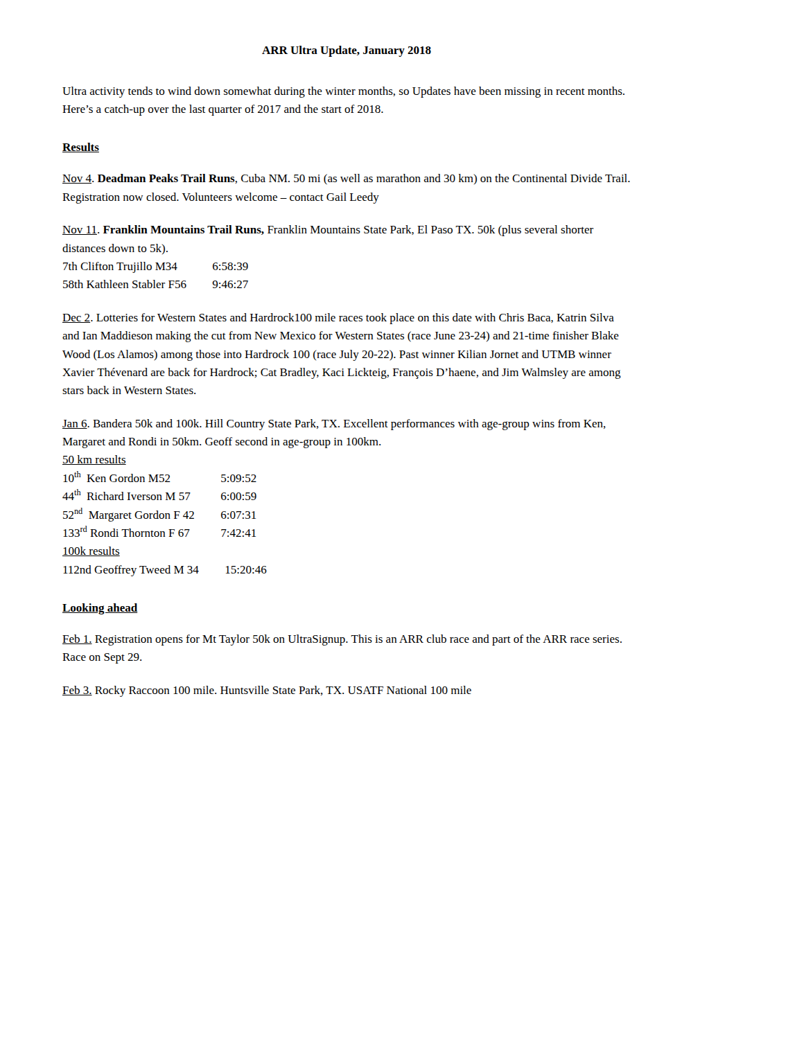ARR Ultra Update, January 2018
Ultra activity tends to wind down somewhat during the winter months, so Updates have been missing in recent months. Here’s a catch-up over the last quarter of 2017 and the start of 2018.
Results
Nov 4. Deadman Peaks Trail Runs, Cuba NM. 50 mi (as well as marathon and 30 km) on the Continental Divide Trail. Registration now closed. Volunteers welcome – contact Gail Leedy
Nov 11. Franklin Mountains Trail Runs, Franklin Mountains State Park, El Paso TX. 50k (plus several shorter distances down to 5k).
| 7th Clifton Trujillo M34 | 6:58:39 |
| 58th Kathleen Stabler F56 | 9:46:27 |
Dec 2. Lotteries for Western States and Hardrock100 mile races took place on this date with Chris Baca, Katrin Silva and Ian Maddieson making the cut from New Mexico for Western States (race June 23-24) and 21-time finisher Blake Wood (Los Alamos) among those into Hardrock 100 (race July 20-22). Past winner Kilian Jornet and UTMB winner Xavier Thévenard are back for Hardrock; Cat Bradley, Kaci Lickteig, François D’haene, and Jim Walmsley are among stars back in Western States.
Jan 6. Bandera 50k and 100k. Hill Country State Park, TX. Excellent performances with age-group wins from Ken, Margaret and Rondi in 50km. Geoff second in age-group in 100km.
50 km results
| 10 th Ken Gordon M52 | 5:09:52 |
| 44 th Richard Iverson M 57 | 6:00:59 |
| 52 nd Margaret Gordon F 42 | 6:07:31 |
| 133 rd Rondi Thornton F 67 | 7:42:41 |
100k results
| 112nd Geoffrey Tweed M 34 | 15:20:46 |
Looking ahead
Feb 1. Registration opens for Mt Taylor 50k on UltraSignup. This is an ARR club race and part of the ARR race series. Race on Sept 29.
Feb 3. Rocky Raccoon 100 mile. Huntsville State Park, TX. USATF National 100 mile